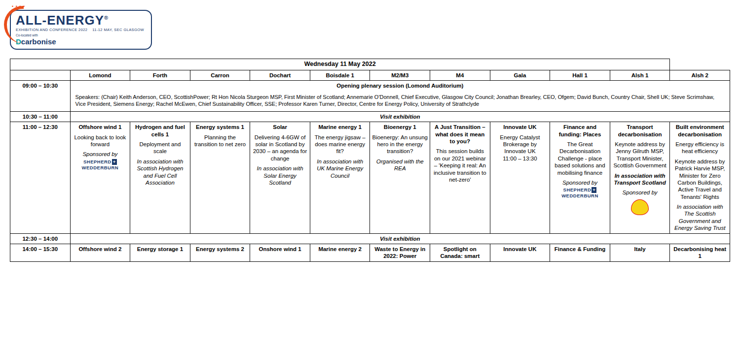• • • •
ALL-ENERGY®
EXHIBITION AND CONFERENCE 2022 11-12 MAY, SEC GLASGOW
Co-located with
Dcarbonise
| Wednesday 11 May 2022 |
| --- |
| | Lomond | Forth | Carron | Dochart | Boisdale 1 | M2/M3 | M4 | Gala | Hall 1 | Alsh 1 | Alsh 2 |
| 09:00 – 10:30 | Opening plenary session (Lomond Auditorium) Speakers: (Chair) Keith Anderson, CEO, ScottishPower; Rt Hon Nicola Sturgeon MSP, First Minister of Scotland; Annemarie O'Donnell, Chief Executive, Glasgow City Council; Jonathan Brearley, CEO, Ofgem; David Bunch, Country Chair, Shell UK; Steve Scrimshaw, Vice President, Siemens Energy; Rachel McEwen, Chief Sustainability Officer, SSE; Professor Karen Turner, Director, Centre for Energy Policy, University of Strathclyde |
| 10:30 – 11:00 | Visit exhibition |
| 11:00 – 12:30 | Offshore wind 1 Looking back to look forward Sponsored by SHEPHERD + WEDDERBURN | Hydrogen and fuel cells 1 Deployment and scale In association with Scottish Hydrogen and Fuel Cell Association | Energy systems 1 Planning the transition to net zero | Solar Delivering 4-6GW of solar in Scotland by 2030 – an agenda for change In association with Solar Energy Scotland | Marine energy 1 The energy jigsaw – does marine energy fit? In association with UK Marine Energy Council | Bioenergy 1 Bioenergy: An unsung hero in the energy transition? Organised with the REA | A Just Transition – what does it mean to you? This session builds on our 2021 webinar – 'Keeping it real: An inclusive transition to net-zero' | Innovate UK Energy Catalyst Brokerage by Innovate UK 11:00 – 13:30 | Finance and funding: Places The Great Decarbonisation Challenge - place based solutions and mobilising finance Sponsored by SHEPHERD + WEDDERBURN | Transport decarbonisation Keynote address by Jenny Gilruth MSP, Transport Minister, Scottish Government In association with Transport Scotland Sponsored by | Built environment decarbonisation Energy efficiency is heat efficiency Keynote address by Patrick Harvie MSP, Minister for Zero Carbon Buildings, Active Travel and Tenants' Rights In association with The Scottish Government and Energy Saving Trust |
| 12:30 – 14:00 | Visit exhibition |
| 14:00 – 15:30 | Offshore wind 2 | Energy storage 1 | Energy systems 2 | Onshore wind 1 | Marine energy 2 | Waste to Energy in 2022: Power | Spotlight on Canada: smart | Innovate UK | Finance & Funding | Italy | Decarbonising heat 1 |